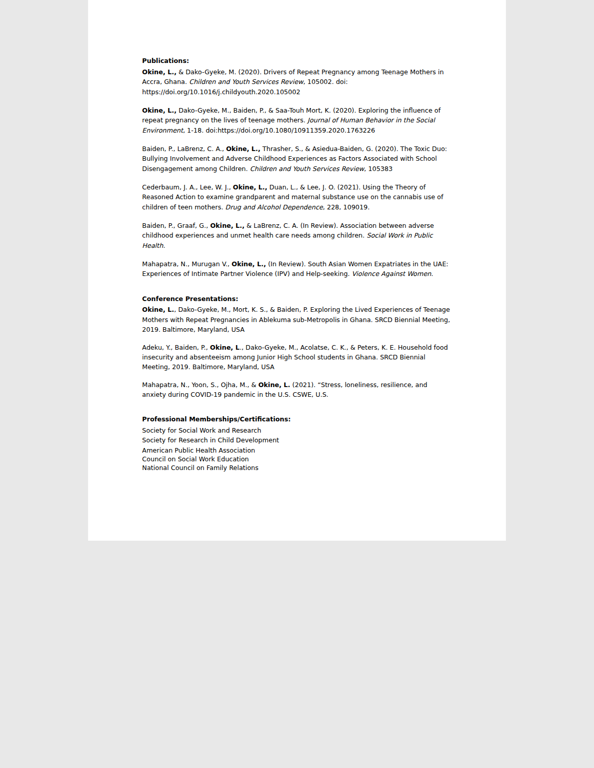Publications:
Okine, L., & Dako-Gyeke, M. (2020). Drivers of Repeat Pregnancy among Teenage Mothers in Accra, Ghana. Children and Youth Services Review, 105002. doi: https://doi.org/10.1016/j.childyouth.2020.105002
Okine, L., Dako-Gyeke, M., Baiden, P., & Saa-Touh Mort, K. (2020). Exploring the influence of repeat pregnancy on the lives of teenage mothers. Journal of Human Behavior in the Social Environment, 1-18. doi:https://doi.org/10.1080/10911359.2020.1763226
Baiden, P., LaBrenz, C. A., Okine, L., Thrasher, S., & Asiedua-Baiden, G. (2020). The Toxic Duo: Bullying Involvement and Adverse Childhood Experiences as Factors Associated with School Disengagement among Children. Children and Youth Services Review, 105383
Cederbaum, J. A., Lee, W. J., Okine, L., Duan, L., & Lee, J. O. (2021). Using the Theory of Reasoned Action to examine grandparent and maternal substance use on the cannabis use of children of teen mothers. Drug and Alcohol Dependence, 228, 109019.
Baiden, P., Graaf, G., Okine, L., & LaBrenz, C. A. (In Review). Association between adverse childhood experiences and unmet health care needs among children. Social Work in Public Health.
Mahapatra, N., Murugan V., Okine, L., (In Review). South Asian Women Expatriates in the UAE: Experiences of Intimate Partner Violence (IPV) and Help-seeking. Violence Against Women.
Conference Presentations:
Okine, L., Dako-Gyeke, M., Mort, K. S., & Baiden, P. Exploring the Lived Experiences of Teenage Mothers with Repeat Pregnancies in Ablekuma sub-Metropolis in Ghana. SRCD Biennial Meeting, 2019. Baltimore, Maryland, USA
Adeku, Y., Baiden, P., Okine, L., Dako-Gyeke, M., Acolatse, C. K., & Peters, K. E. Household food insecurity and absenteeism among Junior High School students in Ghana. SRCD Biennial Meeting, 2019. Baltimore, Maryland, USA
Mahapatra, N., Yoon, S., Ojha, M., & Okine, L. (2021). “Stress, loneliness, resilience, and anxiety during COVID-19 pandemic in the U.S. CSWE, U.S.
Professional Memberships/Certifications:
Society for Social Work and Research
Society for Research in Child Development
American Public Health Association
Council on Social Work Education
National Council on Family Relations